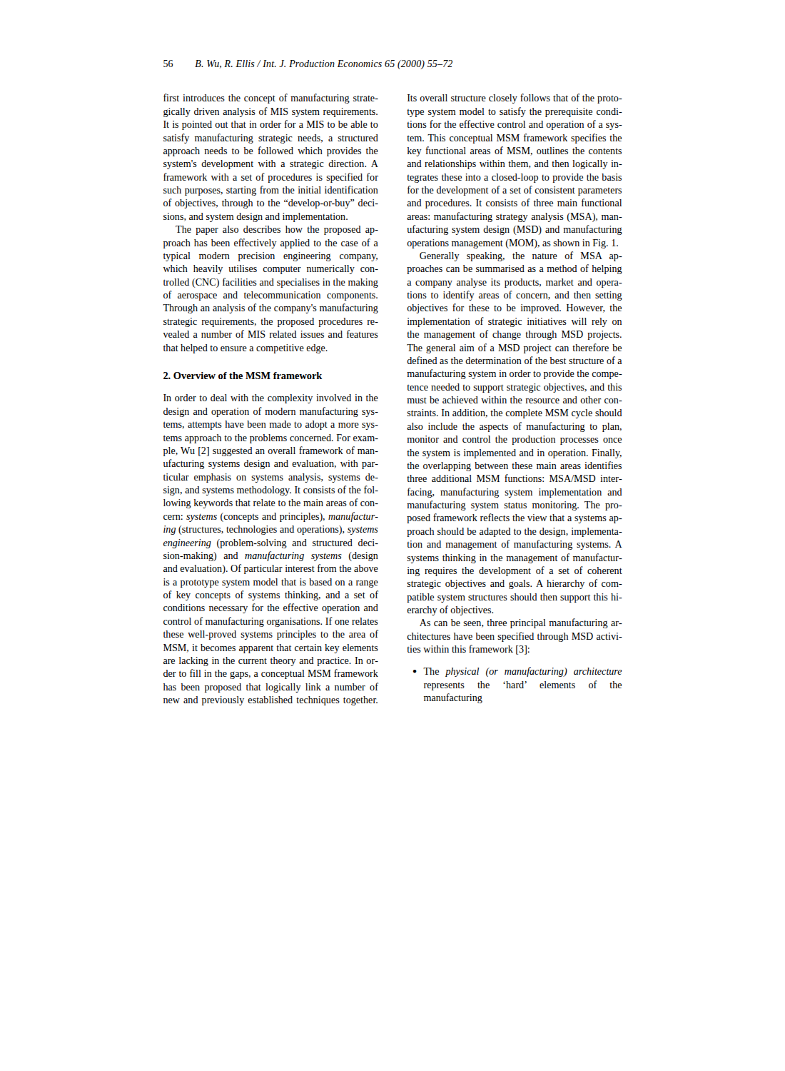56 B. Wu, R. Ellis / Int. J. Production Economics 65 (2000) 55–72
first introduces the concept of manufacturing strategically driven analysis of MIS system requirements. It is pointed out that in order for a MIS to be able to satisfy manufacturing strategic needs, a structured approach needs to be followed which provides the system's development with a strategic direction. A framework with a set of procedures is specified for such purposes, starting from the initial identification of objectives, through to the “develop-or-buy” decisions, and system design and implementation.
The paper also describes how the proposed approach has been effectively applied to the case of a typical modern precision engineering company, which heavily utilises computer numerically controlled (CNC) facilities and specialises in the making of aerospace and telecommunication components. Through an analysis of the company's manufacturing strategic requirements, the proposed procedures revealed a number of MIS related issues and features that helped to ensure a competitive edge.
2. Overview of the MSM framework
In order to deal with the complexity involved in the design and operation of modern manufacturing systems, attempts have been made to adopt a more systems approach to the problems concerned. For example, Wu [2] suggested an overall framework of manufacturing systems design and evaluation, with particular emphasis on systems analysis, systems design, and systems methodology. It consists of the following keywords that relate to the main areas of concern: systems (concepts and principles), manufacturing (structures, technologies and operations), systems engineering (problem-solving and structured decision-making) and manufacturing systems (design and evaluation). Of particular interest from the above is a prototype system model that is based on a range of key concepts of systems thinking, and a set of conditions necessary for the effective operation and control of manufacturing organisations. If one relates these well-proved systems principles to the area of MSM, it becomes apparent that certain key elements are lacking in the current theory and practice. In order to fill in the gaps, a conceptual MSM framework has been proposed that logically link a number of new and previously established techniques together. Its overall structure closely follows that of the prototype system model to satisfy the prerequisite conditions for the effective control and operation of a system. This conceptual MSM framework specifies the key functional areas of MSM, outlines the contents and relationships within them, and then logically integrates these into a closed-loop to provide the basis for the development of a set of consistent parameters and procedures. It consists of three main functional areas: manufacturing strategy analysis (MSA), manufacturing system design (MSD) and manufacturing operations management (MOM), as shown in Fig. 1.
Generally speaking, the nature of MSA approaches can be summarised as a method of helping a company analyse its products, market and operations to identify areas of concern, and then setting objectives for these to be improved. However, the implementation of strategic initiatives will rely on the management of change through MSD projects. The general aim of a MSD project can therefore be defined as the determination of the best structure of a manufacturing system in order to provide the competence needed to support strategic objectives, and this must be achieved within the resource and other constraints. In addition, the complete MSM cycle should also include the aspects of manufacturing to plan, monitor and control the production processes once the system is implemented and in operation. Finally, the overlapping between these main areas identifies three additional MSM functions: MSA/MSD interfacing, manufacturing system implementation and manufacturing system status monitoring. The proposed framework reflects the view that a systems approach should be adapted to the design, implementation and management of manufacturing systems. A systems thinking in the management of manufacturing requires the development of a set of coherent strategic objectives and goals. A hierarchy of compatible system structures should then support this hierarchy of objectives.
As can be seen, three principal manufacturing architectures have been specified through MSD activities within this framework [3]:
The physical (or manufacturing) architecture represents the ‘hard’ elements of the manufacturing